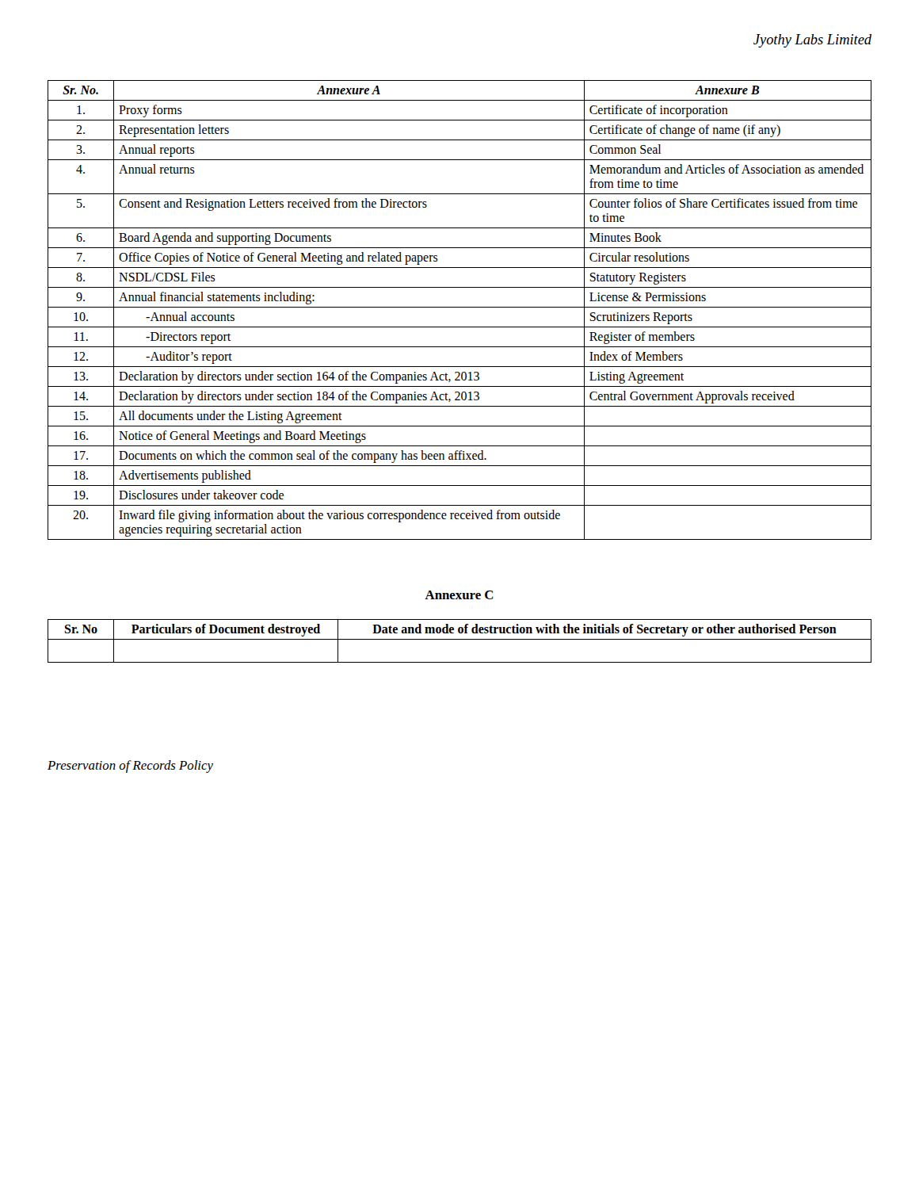Jyothy Labs Limited
| Sr. No. | Annexure A | Annexure B |
| --- | --- | --- |
| 1. | Proxy forms | Certificate of incorporation |
| 2. | Representation letters | Certificate of change of name (if any) |
| 3. | Annual reports | Common Seal |
| 4. | Annual returns | Memorandum and Articles of Association as amended from time to time |
| 5. | Consent and Resignation Letters received from the Directors | Counter folios of Share Certificates issued from time to time |
| 6. | Board Agenda and supporting Documents | Minutes Book |
| 7. | Office Copies of Notice of General Meeting and related papers | Circular resolutions |
| 8. | NSDL/CDSL Files | Statutory Registers |
| 9. | Annual financial statements including: | License & Permissions |
| 10. | -Annual accounts | Scrutinizers Reports |
| 11. | -Directors report | Register of members |
| 12. | -Auditor’s report | Index of Members |
| 13. | Declaration by directors under section 164 of the Companies Act, 2013 | Listing Agreement |
| 14. | Declaration by directors under section 184 of the Companies Act, 2013 | Central Government Approvals received |
| 15. | All documents under the Listing Agreement | |
| 16. | Notice of General Meetings and Board Meetings | |
| 17. | Documents on which the common seal of the company has been affixed. | |
| 18. | Advertisements published | |
| 19. | Disclosures under takeover code | |
| 20. | Inward file giving information about the various correspondence received from outside agencies requiring secretarial action | |
Annexure C
| Sr. No | Particulars of Document destroyed | Date and mode of destruction with the initials of Secretary or other authorised Person |
| --- | --- | --- |
Preservation of Records Policy